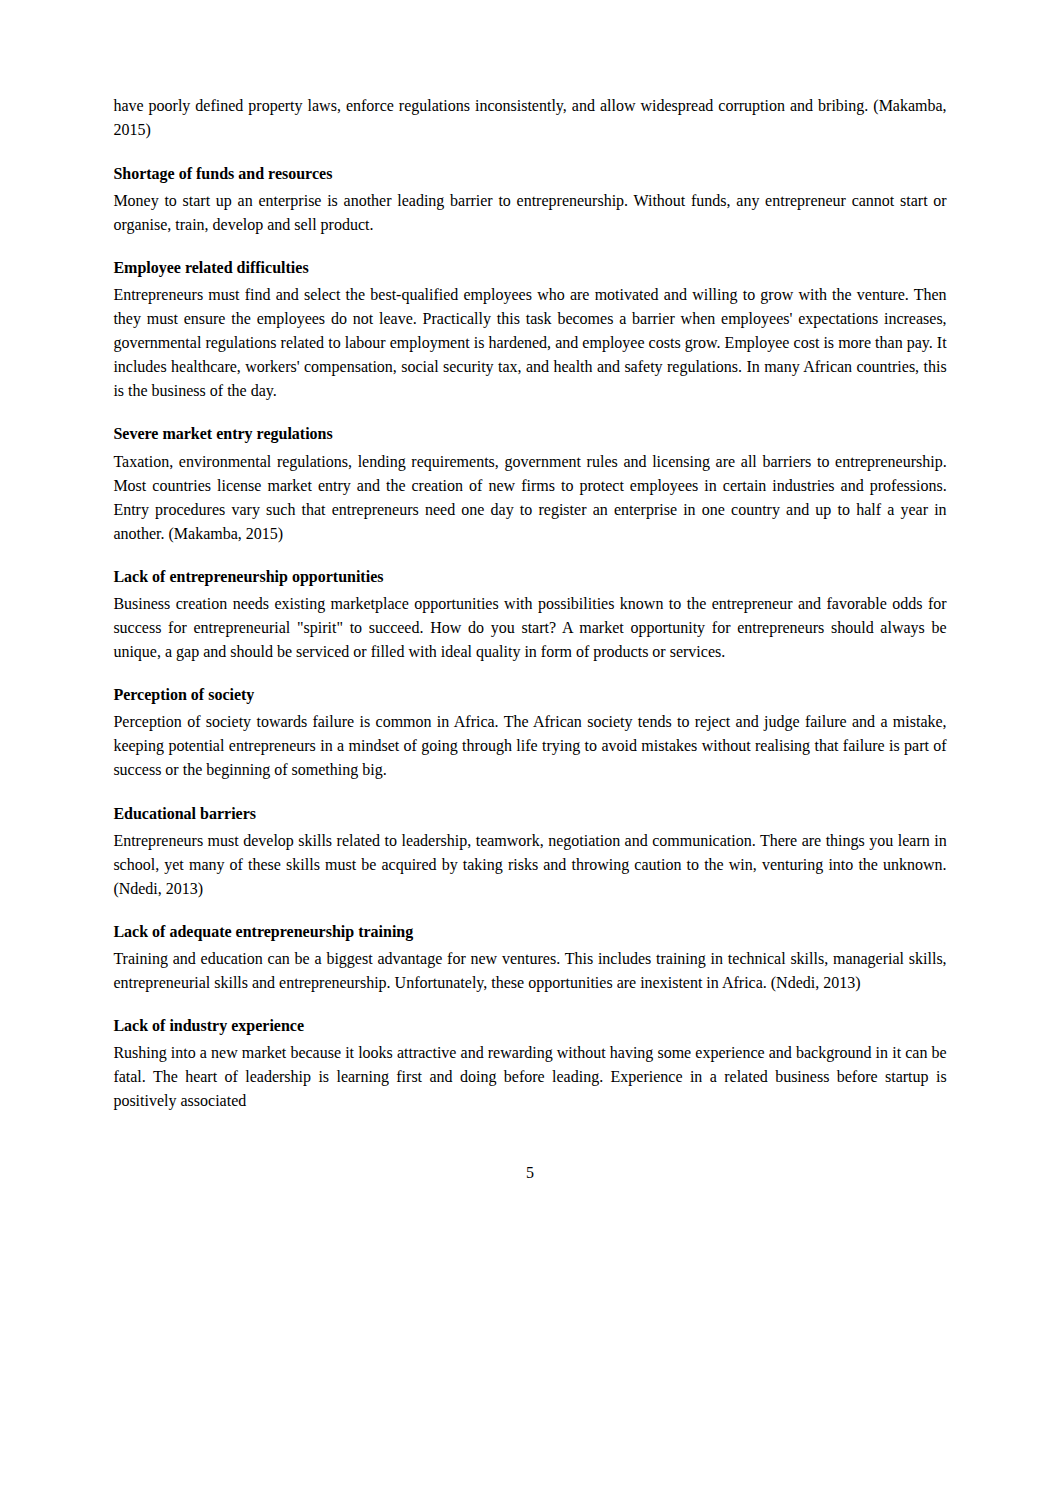have poorly defined property laws, enforce regulations inconsistently, and allow widespread corruption and bribing. (Makamba, 2015)
Shortage of funds and resources
Money to start up an enterprise is another leading barrier to entrepreneurship. Without funds, any entrepreneur cannot start or organise, train, develop and sell product.
Employee related difficulties
Entrepreneurs must find and select the best-qualified employees who are motivated and willing to grow with the venture. Then they must ensure the employees do not leave. Practically this task becomes a barrier when employees' expectations increases, governmental regulations related to labour employment is hardened, and employee costs grow. Employee cost is more than pay. It includes healthcare, workers' compensation, social security tax, and health and safety regulations. In many African countries, this is the business of the day.
Severe market entry regulations
Taxation, environmental regulations, lending requirements, government rules and licensing are all barriers to entrepreneurship. Most countries license market entry and the creation of new firms to protect employees in certain industries and professions. Entry procedures vary such that entrepreneurs need one day to register an enterprise in one country and up to half a year in another. (Makamba, 2015)
Lack of entrepreneurship opportunities
Business creation needs existing marketplace opportunities with possibilities known to the entrepreneur and favorable odds for success for entrepreneurial "spirit" to succeed. How do you start? A market opportunity for entrepreneurs should always be unique, a gap and should be serviced or filled with ideal quality in form of products or services.
Perception of society
Perception of society towards failure is common in Africa. The African society tends to reject and judge failure and a mistake, keeping potential entrepreneurs in a mindset of going through life trying to avoid mistakes without realising that failure is part of success or the beginning of something big.
Educational barriers
Entrepreneurs must develop skills related to leadership, teamwork, negotiation and communication. There are things you learn in school, yet many of these skills must be acquired by taking risks and throwing caution to the win, venturing into the unknown. (Ndedi, 2013)
Lack of adequate entrepreneurship training
Training and education can be a biggest advantage for new ventures. This includes training in technical skills, managerial skills, entrepreneurial skills and entrepreneurship. Unfortunately, these opportunities are inexistent in Africa. (Ndedi, 2013)
Lack of industry experience
Rushing into a new market because it looks attractive and rewarding without having some experience and background in it can be fatal. The heart of leadership is learning first and doing before leading. Experience in a related business before startup is positively associated
5